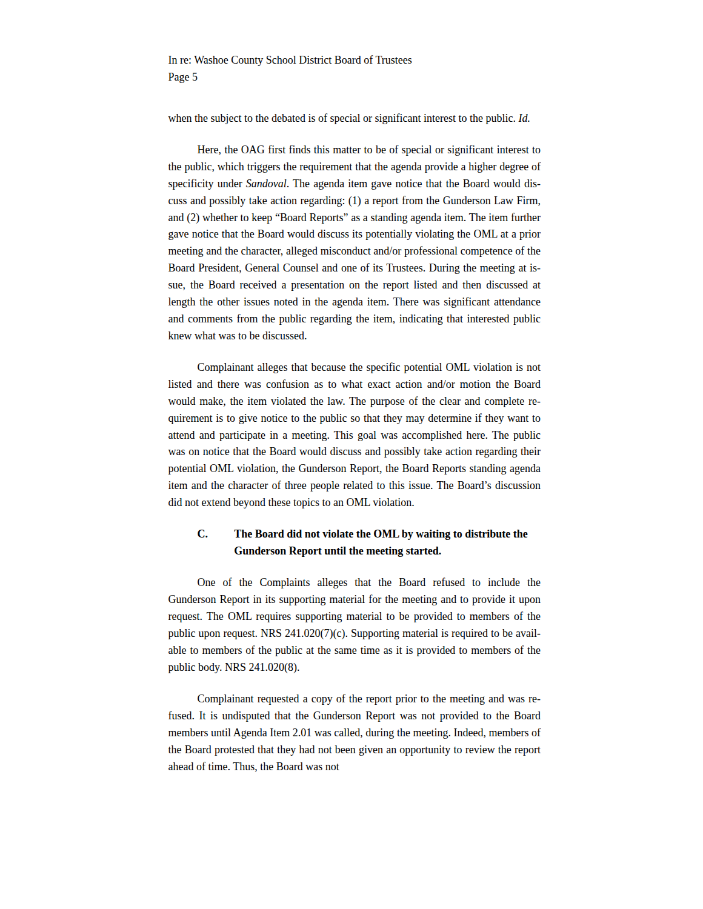In re: Washoe County School District Board of Trustees
Page 5
when the subject to the debated is of special or significant interest to the public. Id.
Here, the OAG first finds this matter to be of special or significant interest to the public, which triggers the requirement that the agenda provide a higher degree of specificity under Sandoval. The agenda item gave notice that the Board would discuss and possibly take action regarding: (1) a report from the Gunderson Law Firm, and (2) whether to keep “Board Reports” as a standing agenda item. The item further gave notice that the Board would discuss its potentially violating the OML at a prior meeting and the character, alleged misconduct and/or professional competence of the Board President, General Counsel and one of its Trustees. During the meeting at issue, the Board received a presentation on the report listed and then discussed at length the other issues noted in the agenda item. There was significant attendance and comments from the public regarding the item, indicating that interested public knew what was to be discussed.
Complainant alleges that because the specific potential OML violation is not listed and there was confusion as to what exact action and/or motion the Board would make, the item violated the law. The purpose of the clear and complete requirement is to give notice to the public so that they may determine if they want to attend and participate in a meeting. This goal was accomplished here. The public was on notice that the Board would discuss and possibly take action regarding their potential OML violation, the Gunderson Report, the Board Reports standing agenda item and the character of three people related to this issue. The Board’s discussion did not extend beyond these topics to an OML violation.
C.
The Board did not violate the OML by waiting to distribute the Gunderson Report until the meeting started.
One of the Complaints alleges that the Board refused to include the Gunderson Report in its supporting material for the meeting and to provide it upon request. The OML requires supporting material to be provided to members of the public upon request. NRS 241.020(7)(c). Supporting material is required to be available to members of the public at the same time as it is provided to members of the public body. NRS 241.020(8).
Complainant requested a copy of the report prior to the meeting and was refused. It is undisputed that the Gunderson Report was not provided to the Board members until Agenda Item 2.01 was called, during the meeting. Indeed, members of the Board protested that they had not been given an opportunity to review the report ahead of time. Thus, the Board was not